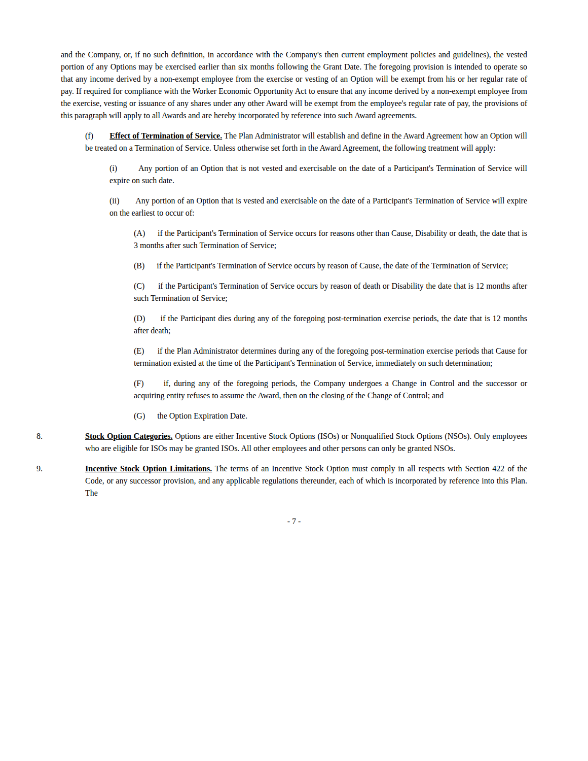and the Company, or, if no such definition, in accordance with the Company's then current employment policies and guidelines), the vested portion of any Options may be exercised earlier than six months following the Grant Date. The foregoing provision is intended to operate so that any income derived by a non-exempt employee from the exercise or vesting of an Option will be exempt from his or her regular rate of pay. If required for compliance with the Worker Economic Opportunity Act to ensure that any income derived by a non-exempt employee from the exercise, vesting or issuance of any shares under any other Award will be exempt from the employee's regular rate of pay, the provisions of this paragraph will apply to all Awards and are hereby incorporated by reference into such Award agreements.
(f) Effect of Termination of Service. The Plan Administrator will establish and define in the Award Agreement how an Option will be treated on a Termination of Service. Unless otherwise set forth in the Award Agreement, the following treatment will apply:
(i) Any portion of an Option that is not vested and exercisable on the date of a Participant's Termination of Service will expire on such date.
(ii) Any portion of an Option that is vested and exercisable on the date of a Participant's Termination of Service will expire on the earliest to occur of:
(A) if the Participant's Termination of Service occurs for reasons other than Cause, Disability or death, the date that is 3 months after such Termination of Service;
(B) if the Participant's Termination of Service occurs by reason of Cause, the date of the Termination of Service;
(C) if the Participant's Termination of Service occurs by reason of death or Disability the date that is 12 months after such Termination of Service;
(D) if the Participant dies during any of the foregoing post-termination exercise periods, the date that is 12 months after death;
(E) if the Plan Administrator determines during any of the foregoing post-termination exercise periods that Cause for termination existed at the time of the Participant's Termination of Service, immediately on such determination;
(F) if, during any of the foregoing periods, the Company undergoes a Change in Control and the successor or acquiring entity refuses to assume the Award, then on the closing of the Change of Control; and
(G) the Option Expiration Date.
8. Stock Option Categories. Options are either Incentive Stock Options (ISOs) or Nonqualified Stock Options (NSOs). Only employees who are eligible for ISOs may be granted ISOs. All other employees and other persons can only be granted NSOs.
9. Incentive Stock Option Limitations. The terms of an Incentive Stock Option must comply in all respects with Section 422 of the Code, or any successor provision, and any applicable regulations thereunder, each of which is incorporated by reference into this Plan. The
- 7 -